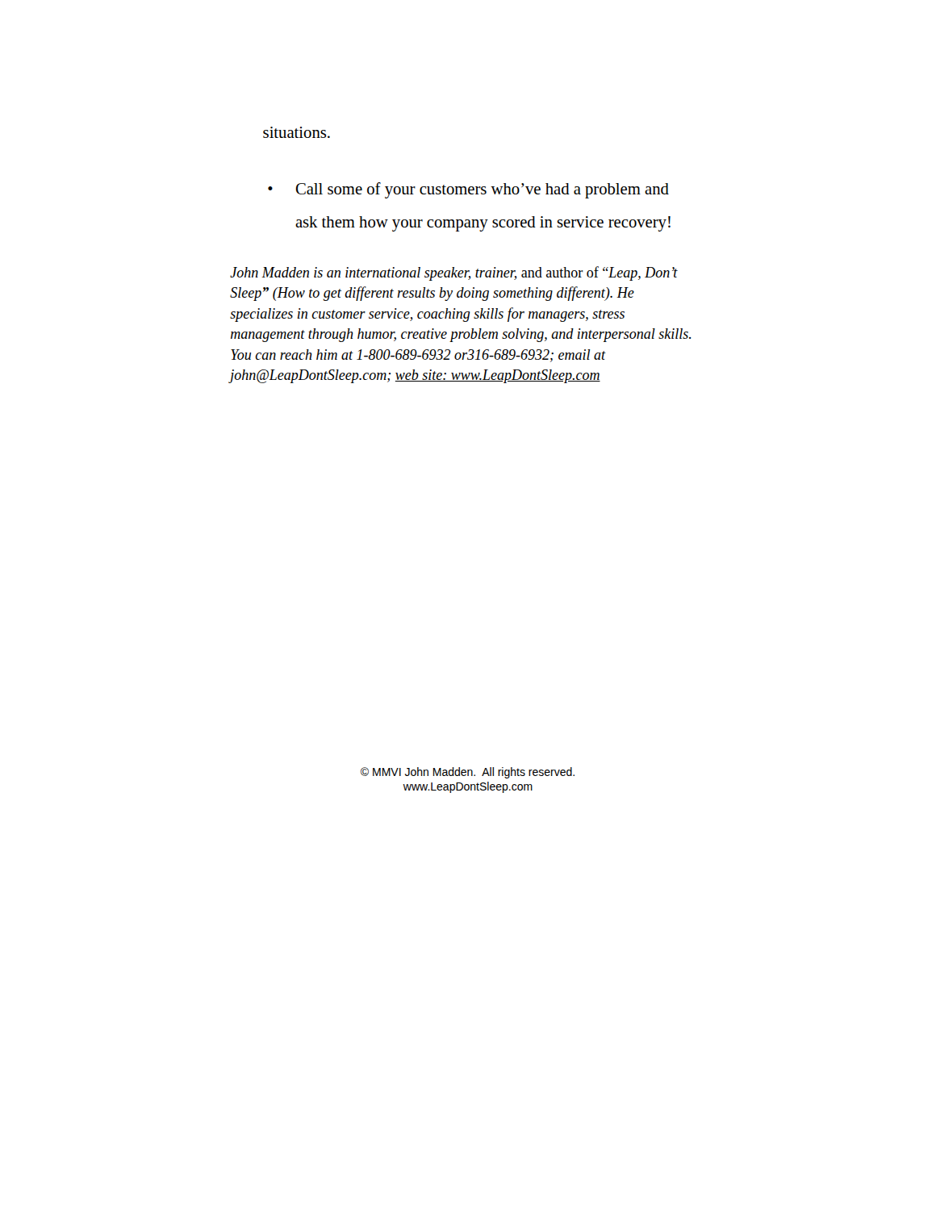situations.
Call some of your customers who’ve had a problem and ask them how your company scored in service recovery!
John Madden is an international speaker, trainer, and author of “Leap, Don’t Sleep” (How to get different results by doing something different). He specializes in customer service, coaching skills for managers, stress management through humor, creative problem solving, and interpersonal skills. You can reach him at 1-800-689-6932 or316-689-6932; email at john@LeapDontSleep.com; web site: www.LeapDontSleep.com
© MMVI John Madden. All rights reserved.
www.LeapDontSleep.com